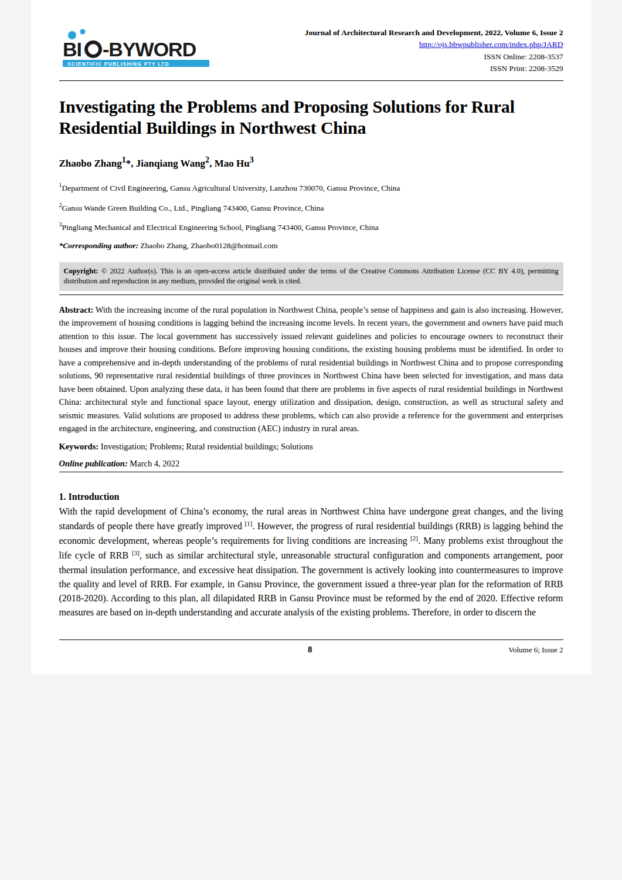BI -BYWORD SCIENTIFIC PUBLISHING PTY LTD
Journal of Architectural Research and Development, 2022, Volume 6, Issue 2
http://ojs.bbwpublisher.com/index.php/JARD
ISSN Online: 2208-3537
ISSN Print: 2208-3529
Investigating the Problems and Proposing Solutions for Rural Residential Buildings in Northwest China
Zhaobo Zhang1*, Jianqiang Wang2, Mao Hu3
1Department of Civil Engineering, Gansu Agricultural University, Lanzhou 730070, Gansu Province, China
2Gansu Wande Green Building Co., Ltd., Pingliang 743400, Gansu Province, China
3Pingliang Mechanical and Electrical Engineering School, Pingliang 743400, Gansu Province, China
*Corresponding author: Zhaobo Zhang, Zhaobo0128@hotmail.com
Copyright: © 2022 Author(s). This is an open-access article distributed under the terms of the Creative Commons Attribution License (CC BY 4.0), permitting distribution and reproduction in any medium, provided the original work is cited.
Abstract: With the increasing income of the rural population in Northwest China, people’s sense of happiness and gain is also increasing. However, the improvement of housing conditions is lagging behind the increasing income levels. In recent years, the government and owners have paid much attention to this issue. The local government has successively issued relevant guidelines and policies to encourage owners to reconstruct their houses and improve their housing conditions. Before improving housing conditions, the existing housing problems must be identified. In order to have a comprehensive and in-depth understanding of the problems of rural residential buildings in Northwest China and to propose corresponding solutions, 90 representative rural residential buildings of three provinces in Northwest China have been selected for investigation, and mass data have been obtained. Upon analyzing these data, it has been found that there are problems in five aspects of rural residential buildings in Northwest China: architectural style and functional space layout, energy utilization and dissipation, design, construction, as well as structural safety and seismic measures. Valid solutions are proposed to address these problems, which can also provide a reference for the government and enterprises engaged in the architecture, engineering, and construction (AEC) industry in rural areas.
Keywords: Investigation; Problems; Rural residential buildings; Solutions
Online publication: March 4, 2022
1. Introduction
With the rapid development of China’s economy, the rural areas in Northwest China have undergone great changes, and the living standards of people there have greatly improved [1]. However, the progress of rural residential buildings (RRB) is lagging behind the economic development, whereas people’s requirements for living conditions are increasing [2]. Many problems exist throughout the life cycle of RRB [3], such as similar architectural style, unreasonable structural configuration and components arrangement, poor thermal insulation performance, and excessive heat dissipation. The government is actively looking into countermeasures to improve the quality and level of RRB. For example, in Gansu Province, the government issued a three-year plan for the reformation of RRB (2018-2020). According to this plan, all dilapidated RRB in Gansu Province must be reformed by the end of 2020. Effective reform measures are based on in-depth understanding and accurate analysis of the existing problems. Therefore, in order to discern the
8
Volume 6; Issue 2